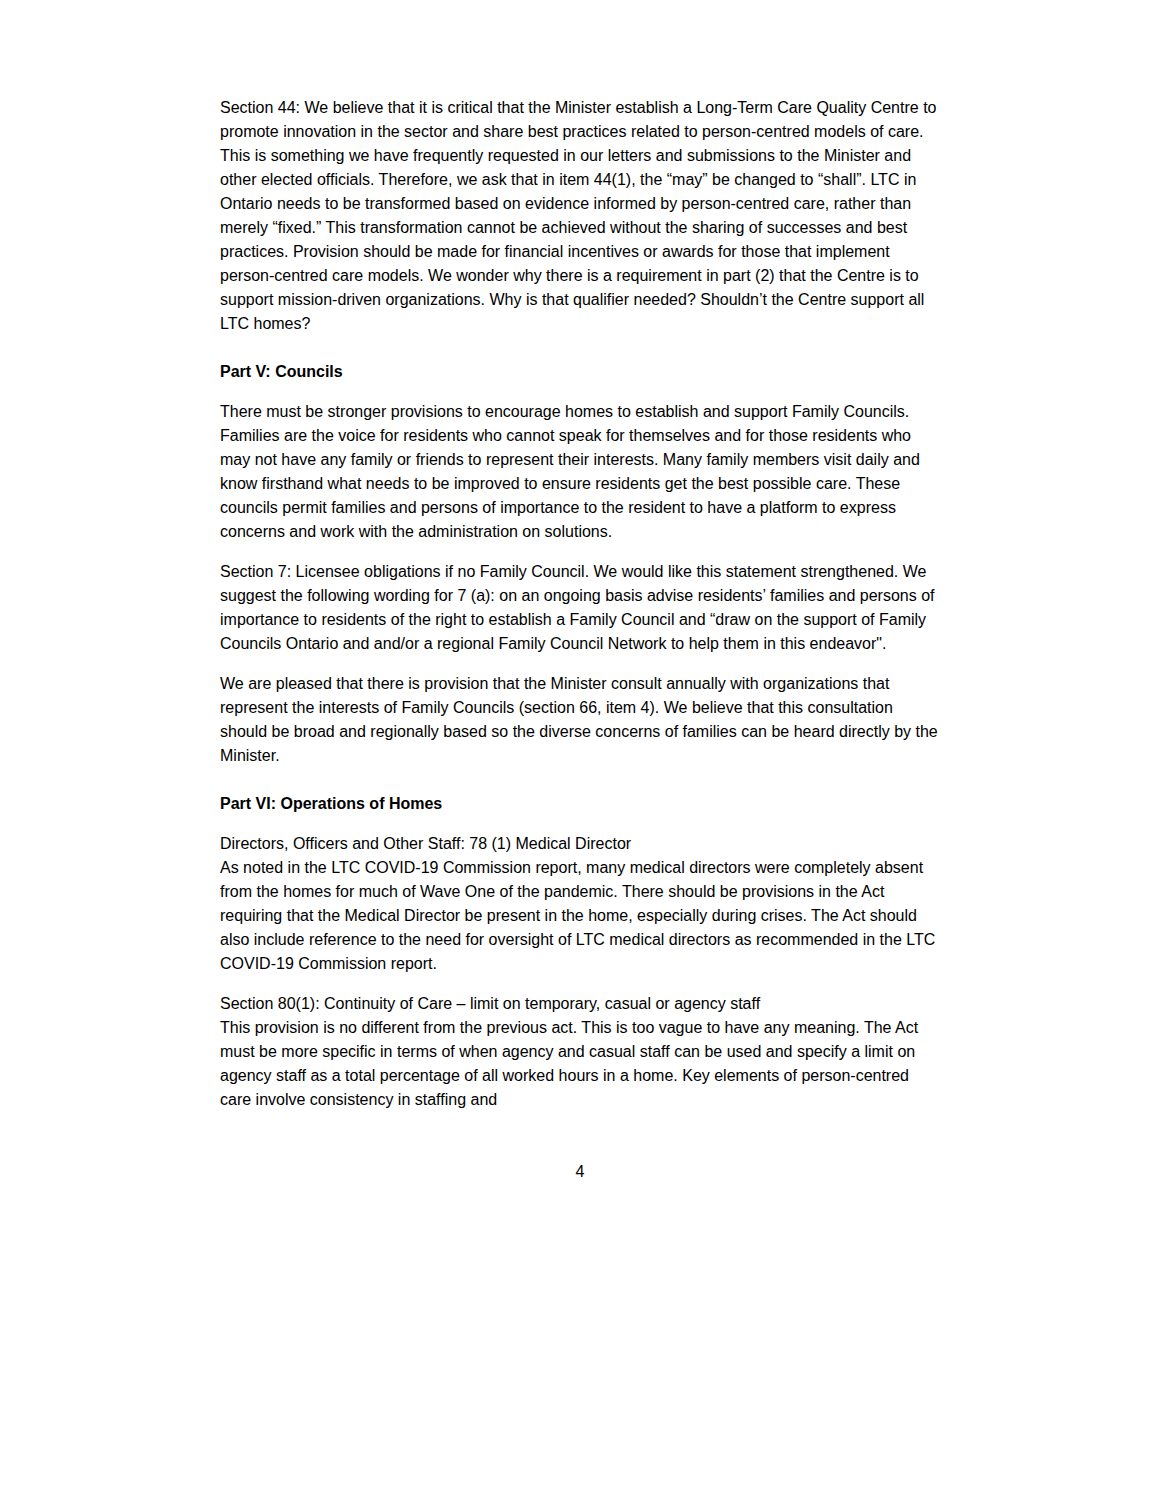Section 44: We believe that it is critical that the Minister establish a Long-Term Care Quality Centre to promote innovation in the sector and share best practices related to person-centred models of care. This is something we have frequently requested in our letters and submissions to the Minister and other elected officials. Therefore, we ask that in item 44(1), the “may” be changed to “shall”. LTC in Ontario needs to be transformed based on evidence informed by person-centred care, rather than merely “fixed.” This transformation cannot be achieved without the sharing of successes and best practices. Provision should be made for financial incentives or awards for those that implement person-centred care models. We wonder why there is a requirement in part (2) that the Centre is to support mission-driven organizations. Why is that qualifier needed? Shouldn’t the Centre support all LTC homes?
Part V: Councils
There must be stronger provisions to encourage homes to establish and support Family Councils. Families are the voice for residents who cannot speak for themselves and for those residents who may not have any family or friends to represent their interests. Many family members visit daily and know firsthand what needs to be improved to ensure residents get the best possible care. These councils permit families and persons of importance to the resident to have a platform to express concerns and work with the administration on solutions.
Section 7: Licensee obligations if no Family Council. We would like this statement strengthened. We suggest the following wording for 7 (a): on an ongoing basis advise residents’ families and persons of importance to residents of the right to establish a Family Council and “draw on the support of Family Councils Ontario and and/or a regional Family Council Network to help them in this endeavor".
We are pleased that there is provision that the Minister consult annually with organizations that represent the interests of Family Councils (section 66, item 4). We believe that this consultation should be broad and regionally based so the diverse concerns of families can be heard directly by the Minister.
Part VI: Operations of Homes
Directors, Officers and Other Staff: 78 (1) Medical Director
As noted in the LTC COVID-19 Commission report, many medical directors were completely absent from the homes for much of Wave One of the pandemic. There should be provisions in the Act requiring that the Medical Director be present in the home, especially during crises. The Act should also include reference to the need for oversight of LTC medical directors as recommended in the LTC COVID-19 Commission report.
Section 80(1): Continuity of Care – limit on temporary, casual or agency staff
This provision is no different from the previous act. This is too vague to have any meaning. The Act must be more specific in terms of when agency and casual staff can be used and specify a limit on agency staff as a total percentage of all worked hours in a home. Key elements of person-centred care involve consistency in staffing and
4